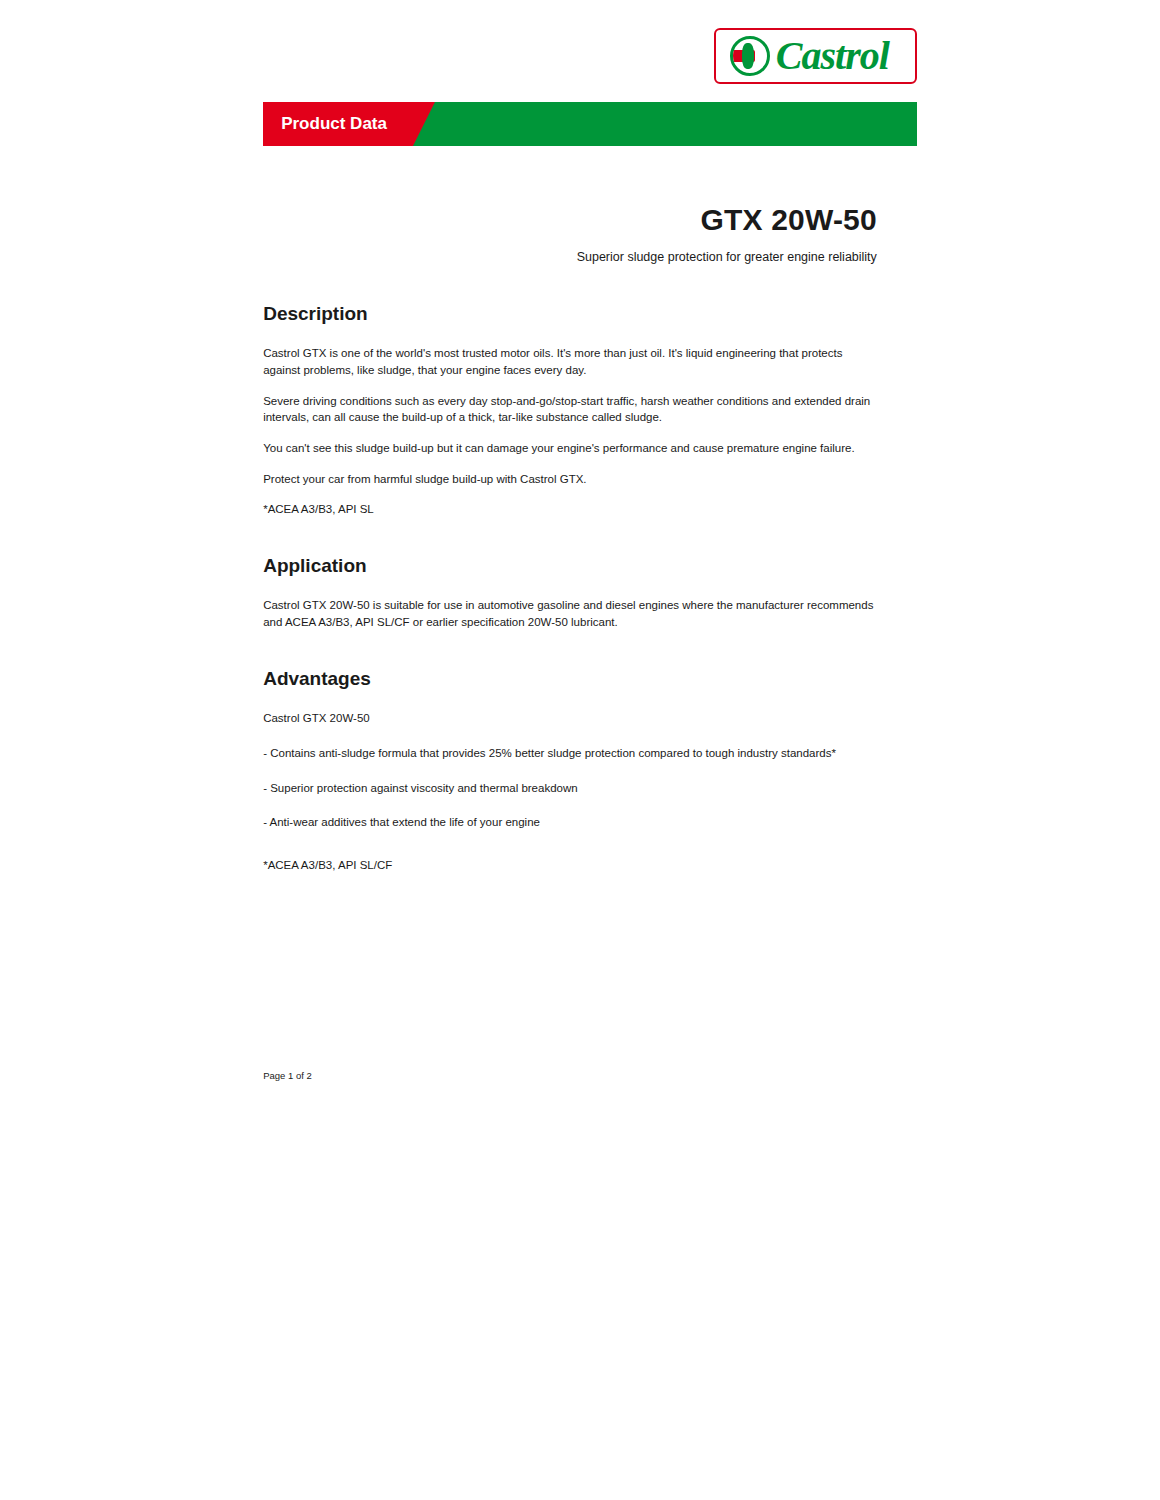Castrol
Product Data
GTX 20W-50
Superior sludge protection for greater engine reliability
Description
Castrol GTX is one of the world's most trusted motor oils. It's more than just oil. It's liquid engineering that protects against problems, like sludge, that your engine faces every day.
Severe driving conditions such as every day stop-and-go/stop-start traffic, harsh weather conditions and extended drain intervals, can all cause the build-up of a thick, tar-like substance called sludge.
You can't see this sludge build-up but it can damage your engine's performance and cause premature engine failure.
Protect your car from harmful sludge build-up with Castrol GTX.
*ACEA A3/B3, API SL
Application
Castrol GTX 20W-50 is suitable for use in automotive gasoline and diesel engines where the manufacturer recommends and ACEA A3/B3, API SL/CF or earlier specification 20W-50 lubricant.
Advantages
Castrol GTX 20W-50
- Contains anti-sludge formula that provides 25% better sludge protection compared to tough industry standards*
- Superior protection against viscosity and thermal breakdown
- Anti-wear additives that extend the life of your engine
*ACEA A3/B3, API SL/CF
Page 1 of 2